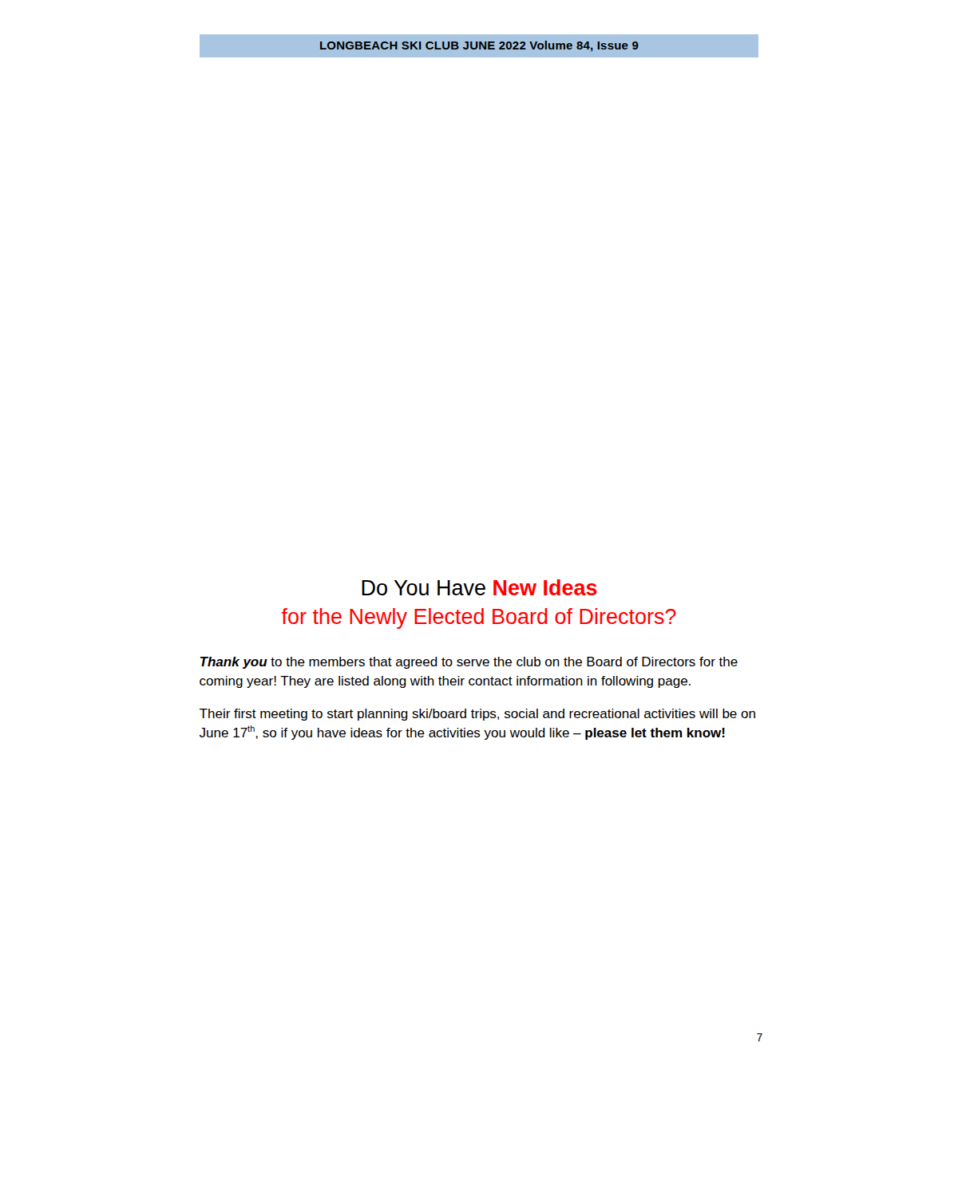LONGBEACH SKI CLUB JUNE 2022 Volume 84, Issue 9
Do You Have New Ideas
for the Newly Elected Board of Directors?
Thank you to the members that agreed to serve the club on the Board of Directors for the coming year! They are listed along with their contact information in following page.
Their first meeting to start planning ski/board trips, social and recreational activities will be on June 17th, so if you have ideas for the activities you would like – please let them know!
7